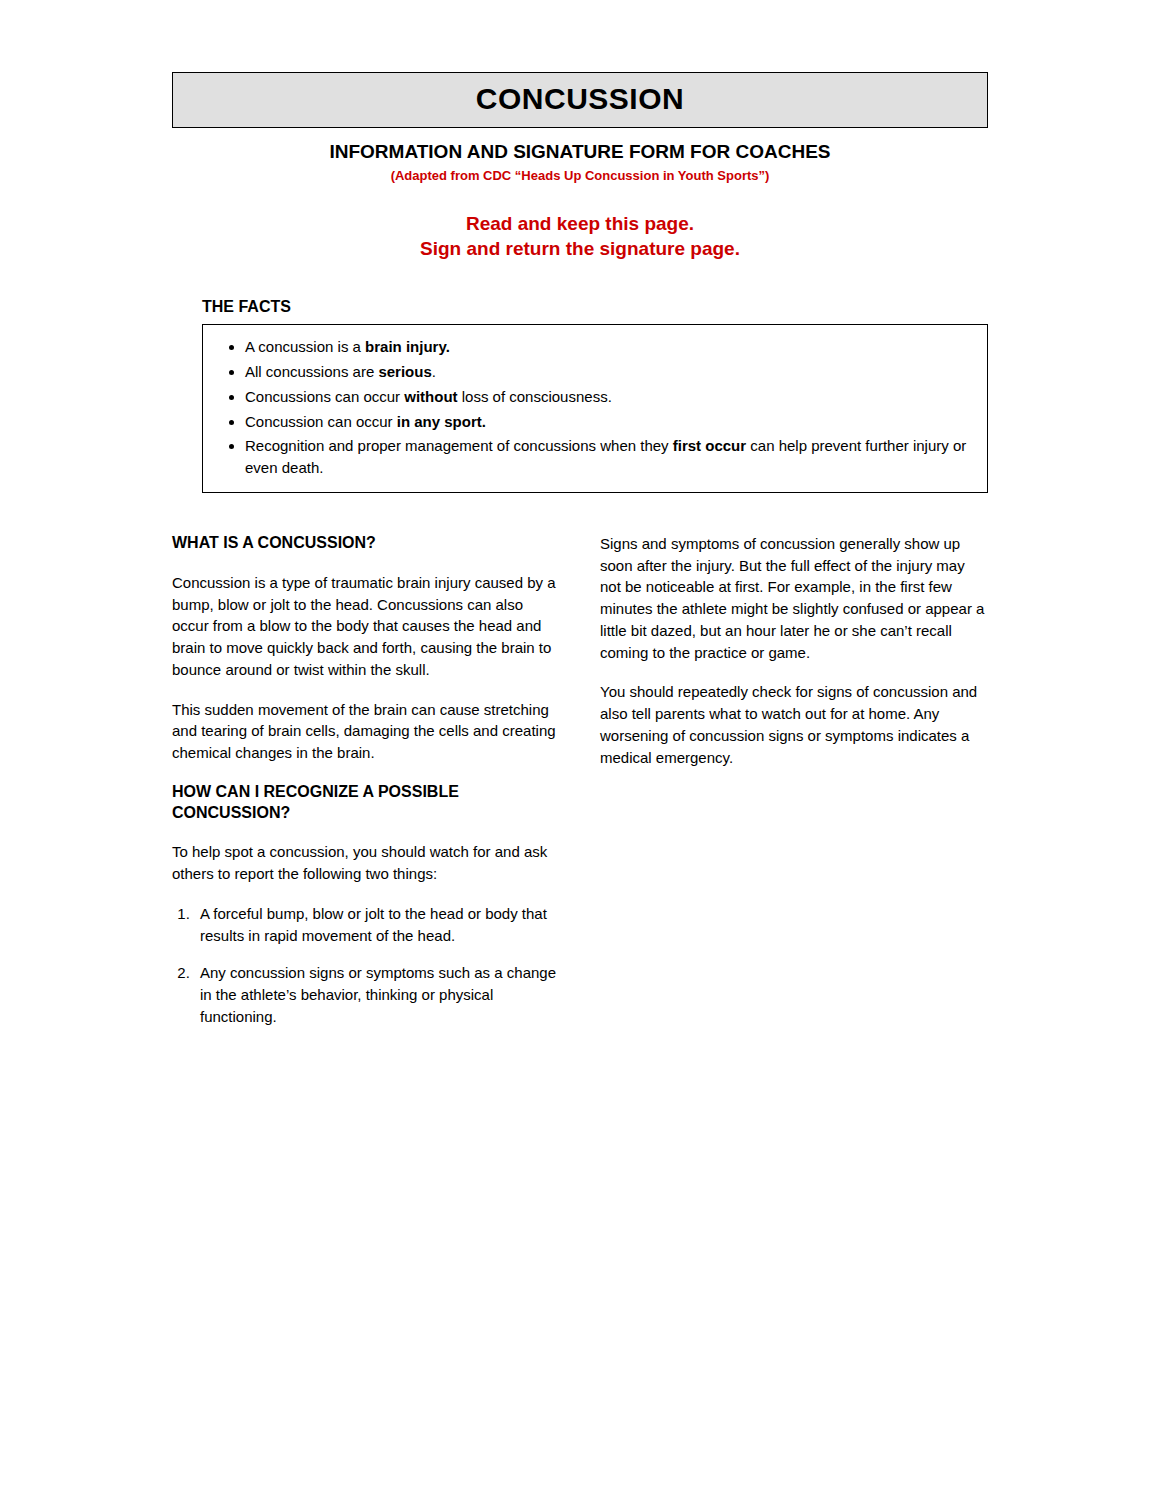CONCUSSION
INFORMATION AND SIGNATURE FORM FOR COACHES
(Adapted from CDC “Heads Up Concussion in Youth Sports”)
Read and keep this page.
Sign and return the signature page.
THE FACTS
A concussion is a brain injury.
All concussions are serious.
Concussions can occur without loss of consciousness.
Concussion can occur in any sport.
Recognition and proper management of concussions when they first occur can help prevent further injury or even death.
WHAT IS A CONCUSSION?
Concussion is a type of traumatic brain injury caused by a bump, blow or jolt to the head. Concussions can also occur from a blow to the body that causes the head and brain to move quickly back and forth, causing the brain to bounce around or twist within the skull.
This sudden movement of the brain can cause stretching and tearing of brain cells, damaging the cells and creating chemical changes in the brain.
HOW CAN I RECOGNIZE A POSSIBLE CONCUSSION?
To help spot a concussion, you should watch for and ask others to report the following two things:
A forceful bump, blow or jolt to the head or body that results in rapid movement of the head.
Any concussion signs or symptoms such as a change in the athlete’s behavior, thinking or physical functioning.
Signs and symptoms of concussion generally show up soon after the injury. But the full effect of the injury may not be noticeable at first. For example, in the first few minutes the athlete might be slightly confused or appear a little bit dazed, but an hour later he or she can’t recall coming to the practice or game.
You should repeatedly check for signs of concussion and also tell parents what to watch out for at home. Any worsening of concussion signs or symptoms indicates a medical emergency.